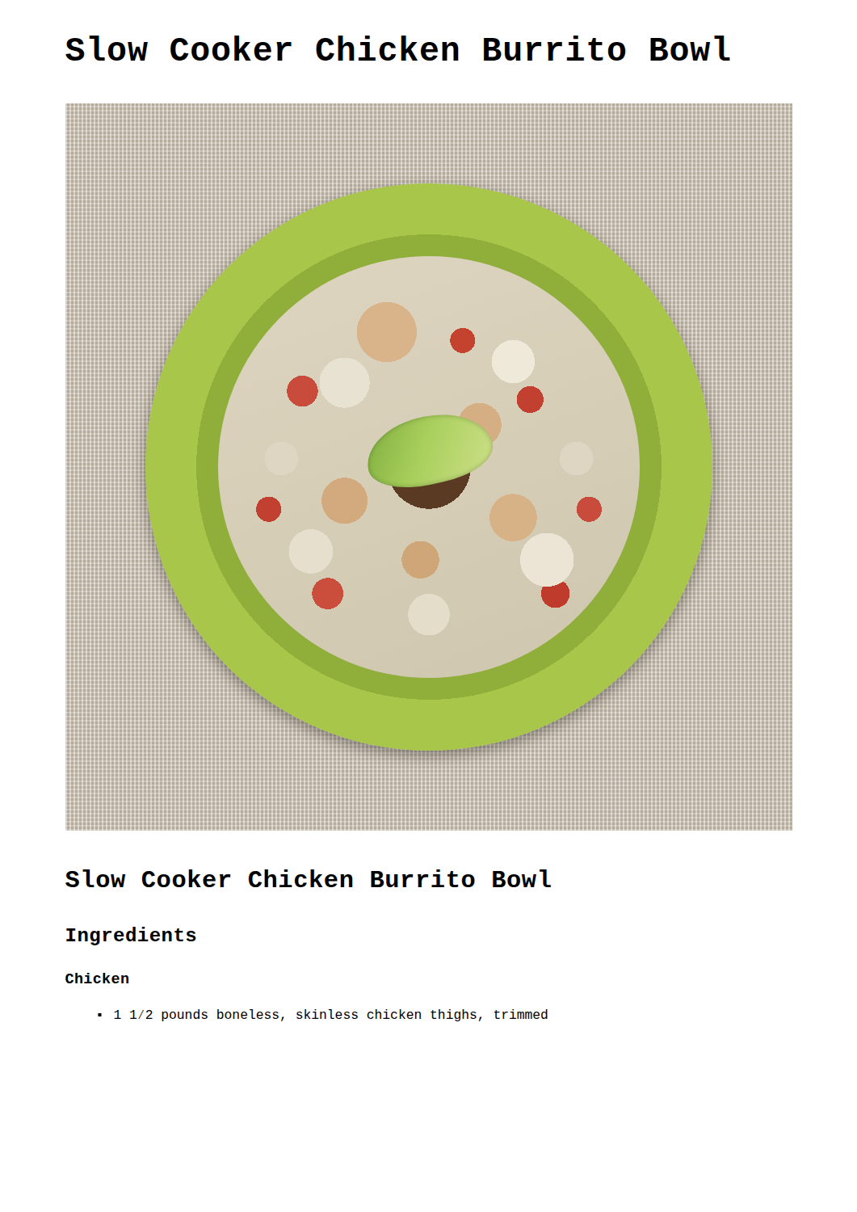Slow Cooker Chicken Burrito Bowl
Slow Cooker Chicken Burrito Bowl
Ingredients
Chicken
1 1⁄2 pounds boneless, skinless chicken thighs, trimmed